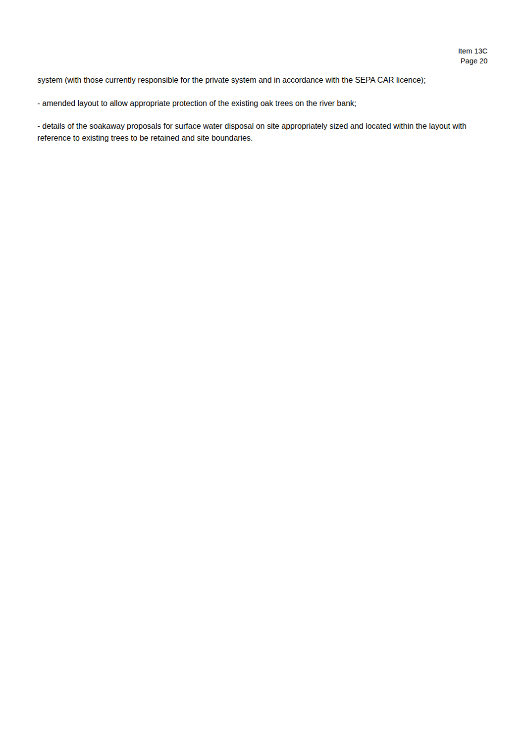Item 13C
Page 20
system (with those currently responsible for the private system and in accordance with the SEPA CAR licence);
- amended layout to allow appropriate protection of the existing oak trees on the river bank;
- details of the soakaway proposals for surface water disposal on site appropriately sized and located within the layout with reference to existing trees to be retained and site boundaries.